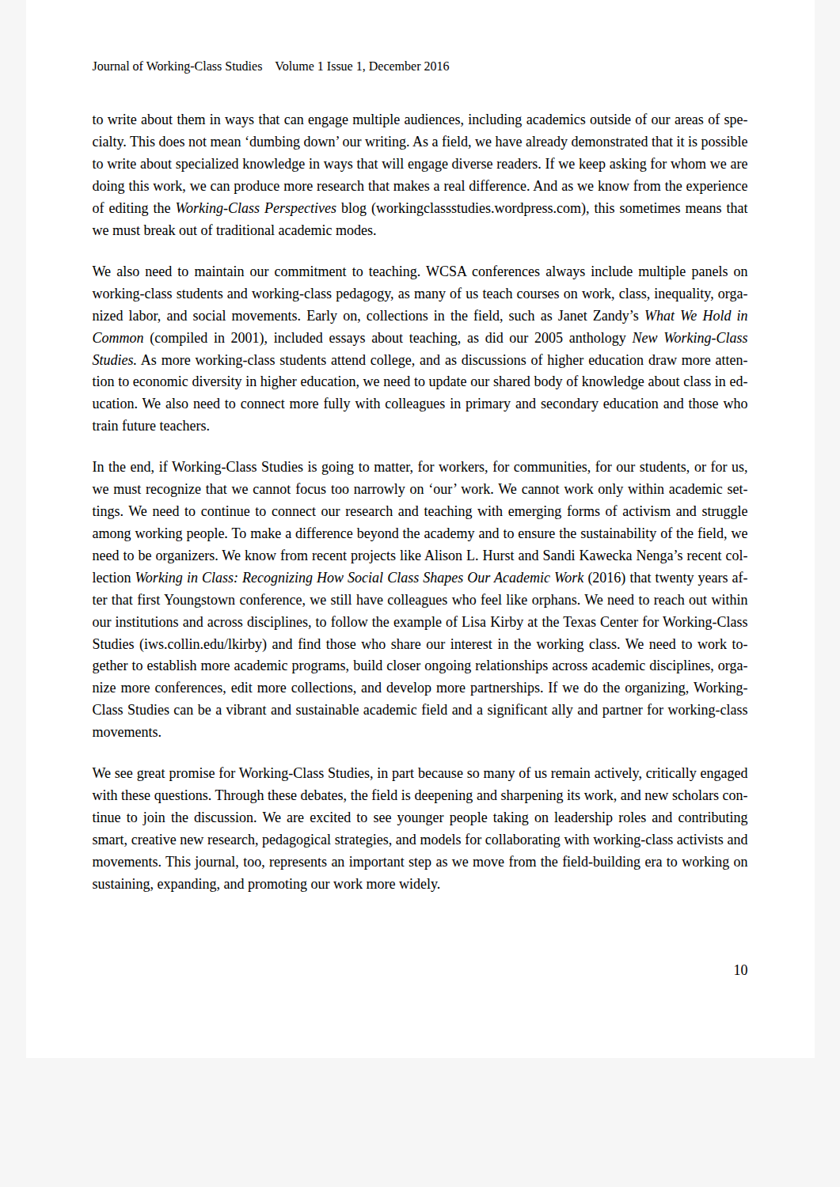Journal of Working-Class Studies Volume 1 Issue 1, December 2016
to write about them in ways that can engage multiple audiences, including academics outside of our areas of specialty. This does not mean ‘dumbing down’ our writing. As a field, we have already demonstrated that it is possible to write about specialized knowledge in ways that will engage diverse readers. If we keep asking for whom we are doing this work, we can produce more research that makes a real difference. And as we know from the experience of editing the Working-Class Perspectives blog (workingclassstudies.wordpress.com), this sometimes means that we must break out of traditional academic modes.
We also need to maintain our commitment to teaching. WCSA conferences always include multiple panels on working-class students and working-class pedagogy, as many of us teach courses on work, class, inequality, organized labor, and social movements. Early on, collections in the field, such as Janet Zandy’s What We Hold in Common (compiled in 2001), included essays about teaching, as did our 2005 anthology New Working-Class Studies. As more working-class students attend college, and as discussions of higher education draw more attention to economic diversity in higher education, we need to update our shared body of knowledge about class in education. We also need to connect more fully with colleagues in primary and secondary education and those who train future teachers.
In the end, if Working-Class Studies is going to matter, for workers, for communities, for our students, or for us, we must recognize that we cannot focus too narrowly on ‘our’ work. We cannot work only within academic settings. We need to continue to connect our research and teaching with emerging forms of activism and struggle among working people. To make a difference beyond the academy and to ensure the sustainability of the field, we need to be organizers. We know from recent projects like Alison L. Hurst and Sandi Kawecka Nenga’s recent collection Working in Class: Recognizing How Social Class Shapes Our Academic Work (2016) that twenty years after that first Youngstown conference, we still have colleagues who feel like orphans. We need to reach out within our institutions and across disciplines, to follow the example of Lisa Kirby at the Texas Center for Working-Class Studies (iws.collin.edu/lkirby) and find those who share our interest in the working class. We need to work together to establish more academic programs, build closer ongoing relationships across academic disciplines, organize more conferences, edit more collections, and develop more partnerships. If we do the organizing, Working-Class Studies can be a vibrant and sustainable academic field and a significant ally and partner for working-class movements.
We see great promise for Working-Class Studies, in part because so many of us remain actively, critically engaged with these questions. Through these debates, the field is deepening and sharpening its work, and new scholars continue to join the discussion. We are excited to see younger people taking on leadership roles and contributing smart, creative new research, pedagogical strategies, and models for collaborating with working-class activists and movements. This journal, too, represents an important step as we move from the field-building era to working on sustaining, expanding, and promoting our work more widely.
10